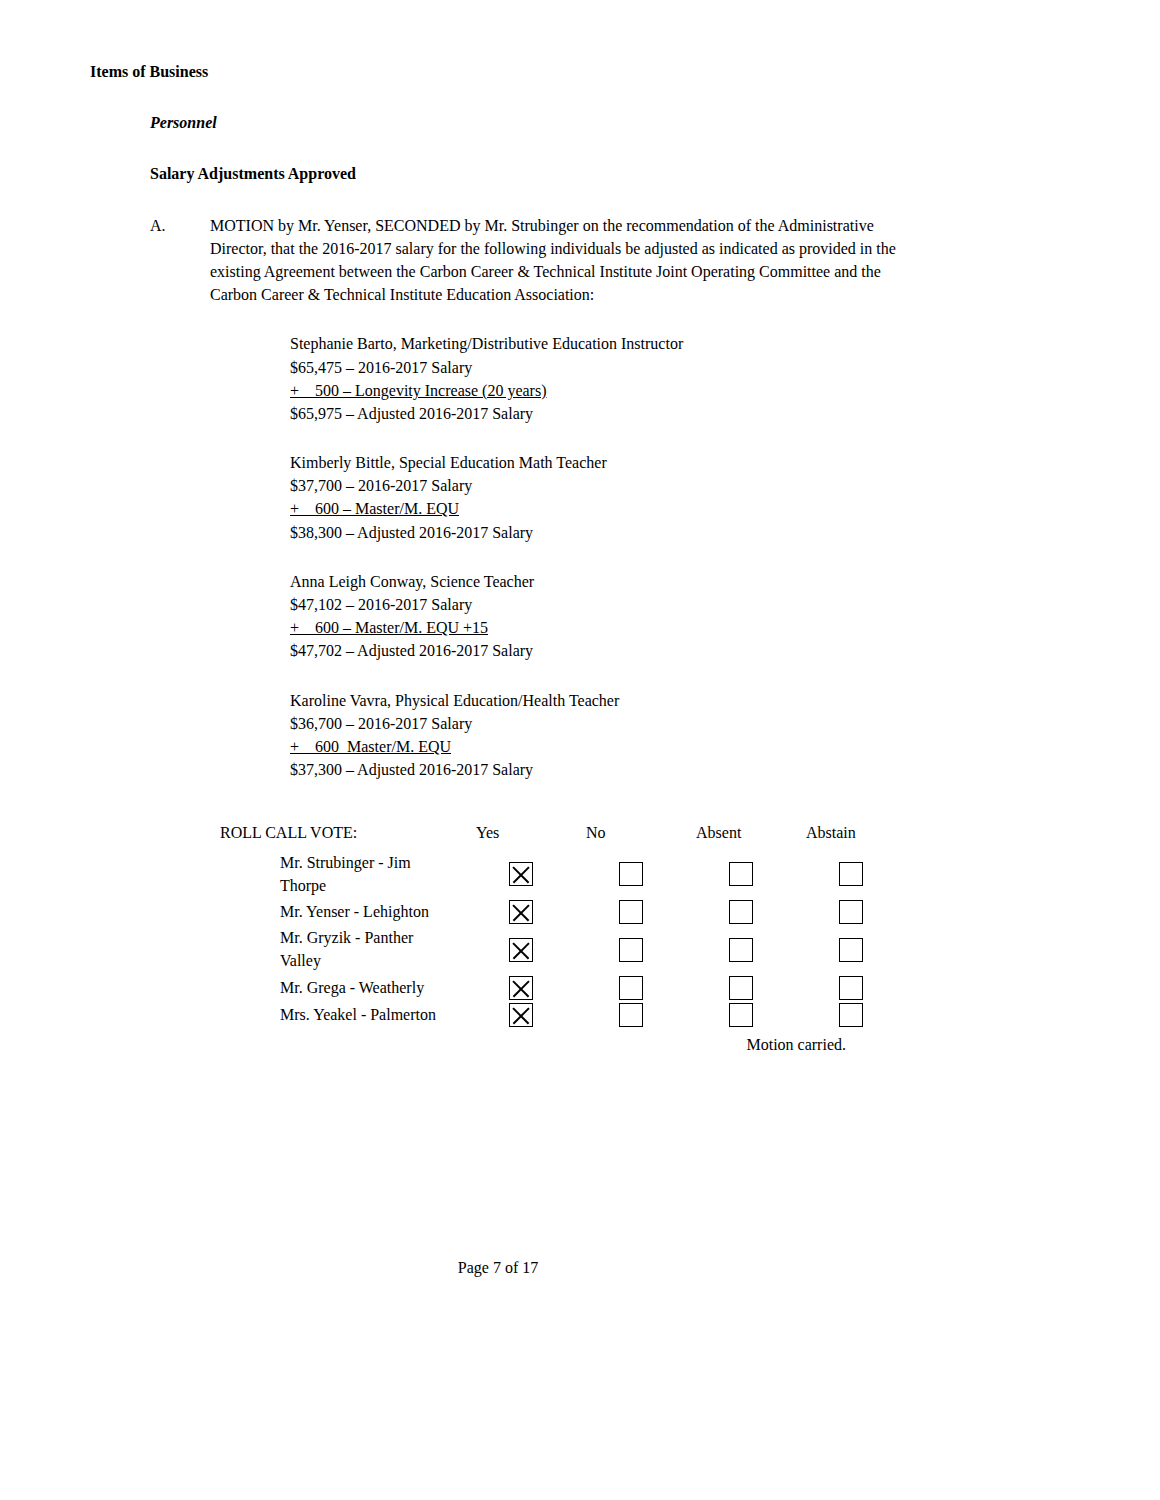Items of Business
Personnel
Salary Adjustments Approved
A.
MOTION by Mr. Yenser, SECONDED by Mr. Strubinger on the recommendation of the Administrative Director, that the 2016-2017 salary for the following individuals be adjusted as indicated as provided in the existing Agreement between the Carbon Career & Technical Institute Joint Operating Committee and the Carbon Career & Technical Institute Education Association:
Stephanie Barto, Marketing/Distributive Education Instructor
$65,475 – 2016-2017 Salary
+ 500 – Longevity Increase (20 years)
$65,975 – Adjusted 2016-2017 Salary
Kimberly Bittle, Special Education Math Teacher
$37,700 – 2016-2017 Salary
+ 600 – Master/M. EQU
$38,300 – Adjusted 2016-2017 Salary
Anna Leigh Conway, Science Teacher
$47,102 – 2016-2017 Salary
+ 600 – Master/M. EQU +15
$47,702 – Adjusted 2016-2017 Salary
Karoline Vavra, Physical Education/Health Teacher
$36,700 – 2016-2017 Salary
+ 600 Master/M. EQU
$37,300 – Adjusted 2016-2017 Salary
| ROLL CALL VOTE: | Yes | No | Absent | Abstain |
| --- | --- | --- | --- | --- |
| Mr. Strubinger - Jim Thorpe | | | | |
| Mr. Yenser - Lehighton | | | | |
| Mr. Gryzik - Panther Valley | | | | |
| Mr. Grega - Weatherly | | | | |
| Mrs. Yeakel - Palmerton | | | | |
Motion carried.
Page 7 of 17